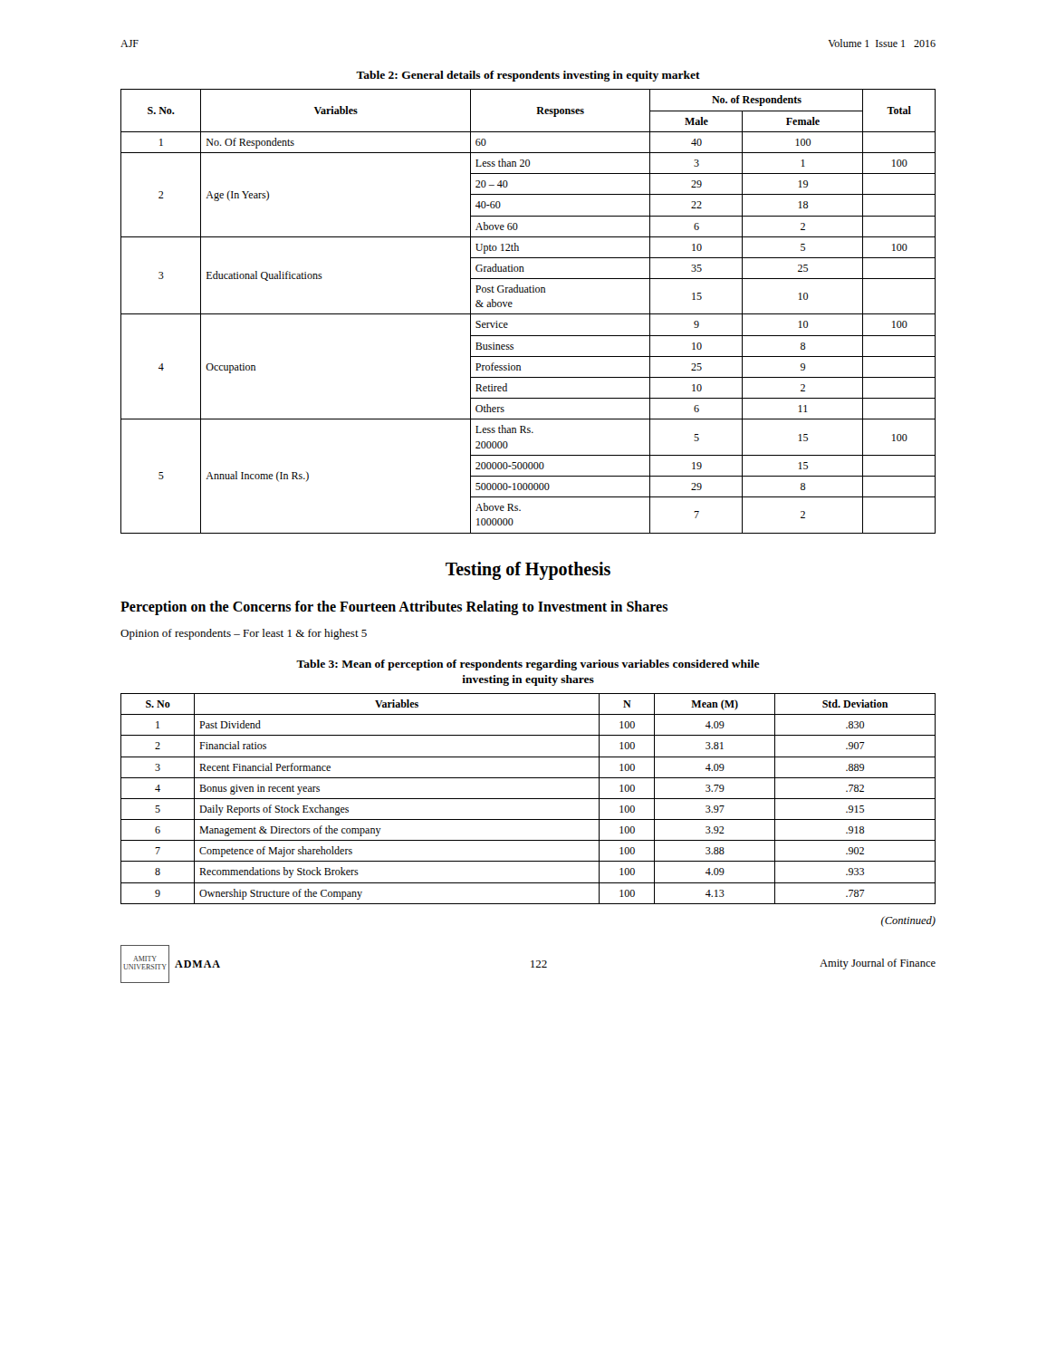AJF
Volume 1 Issue 1 2016
Table 2: General details of respondents investing in equity market
| S. No. | Variables | Responses | No. of Respondents | Total |
| --- | --- | --- | --- | --- |
| Male | Female |
| 1 | No. Of Respondents | 60 | 40 | 100 | |
| 2 | Age (In Years) | Less than 20 | 3 | 1 | 100 |
| 20 – 40 | 29 | 19 | |
| 40-60 | 22 | 18 | |
| Above 60 | 6 | 2 | |
| 3 | Educational Qualifications | Upto 12th | 10 | 5 | 100 |
| Graduation | 35 | 25 | |
| Post Graduation & above | 15 | 10 | |
| 4 | Occupation | Service | 9 | 10 | 100 |
| Business | 10 | 8 | |
| Profession | 25 | 9 | |
| Retired | 10 | 2 | |
| Others | 6 | 11 | |
| 5 | Annual Income (In Rs.) | Less than Rs. 200000 | 5 | 15 | 100 |
| 200000-500000 | 19 | 15 | |
| 500000-1000000 | 29 | 8 | |
| Above Rs. 1000000 | 7 | 2 | |
Testing of Hypothesis
Perception on the Concerns for the Fourteen Attributes Relating to Investment in Shares
Opinion of respondents – For least 1 & for highest 5
Table 3: Mean of perception of respondents regarding various variables considered while
investing in equity shares
| S. No | Variables | N | Mean (M) | Std. Deviation |
| --- | --- | --- | --- | --- |
| 1 | Past Dividend | 100 | 4.09 | .830 |
| 2 | Financial ratios | 100 | 3.81 | .907 |
| 3 | Recent Financial Performance | 100 | 4.09 | .889 |
| 4 | Bonus given in recent years | 100 | 3.79 | .782 |
| 5 | Daily Reports of Stock Exchanges | 100 | 3.97 | .915 |
| 6 | Management & Directors of the company | 100 | 3.92 | .918 |
| 7 | Competence of Major shareholders | 100 | 3.88 | .902 |
| 8 | Recommendations by Stock Brokers | 100 | 4.09 | .933 |
| 9 | Ownership Structure of the Company | 100 | 4.13 | .787 |
(Continued)
AMITY
UNIVERSITY
ADMAA
122
Amity Journal of Finance